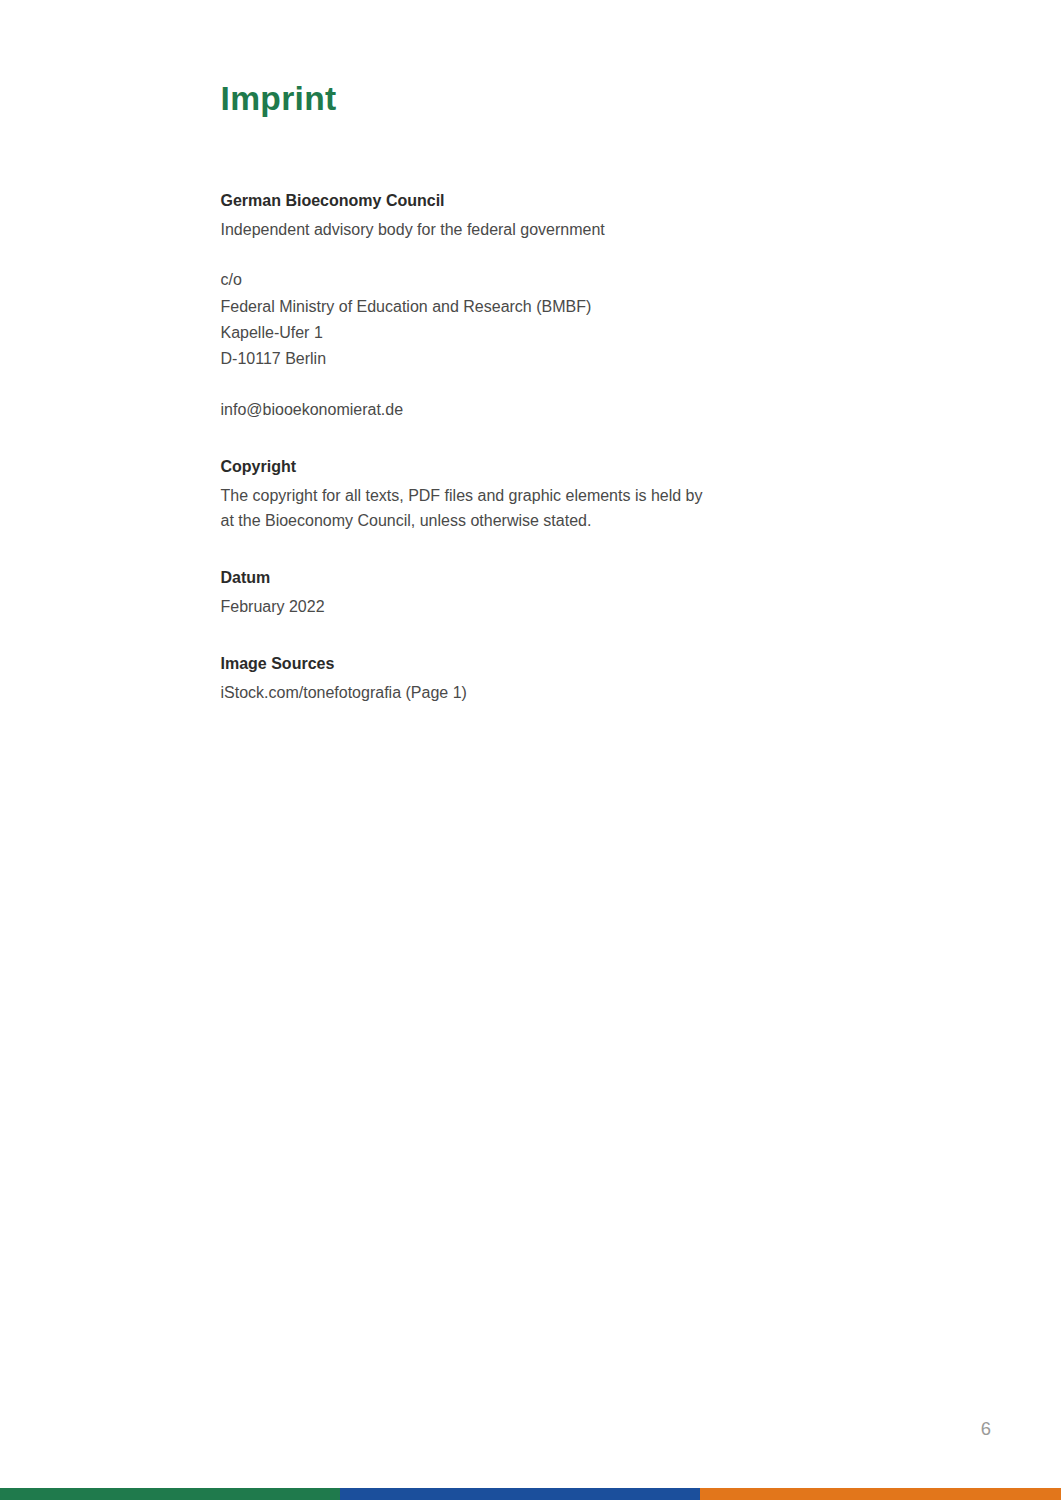Imprint
German Bioeconomy Council
Independent advisory body for the federal government
c/o
Federal Ministry of Education and Research (BMBF)
Kapelle-Ufer 1
D-10117 Berlin
info@biooekonomierat.de
Copyright
The copyright for all texts, PDF files and graphic elements is held by
at the Bioeconomy Council, unless otherwise stated.
Datum
February 2022
Image Sources
iStock.com/tonefotografia (Page 1)
6